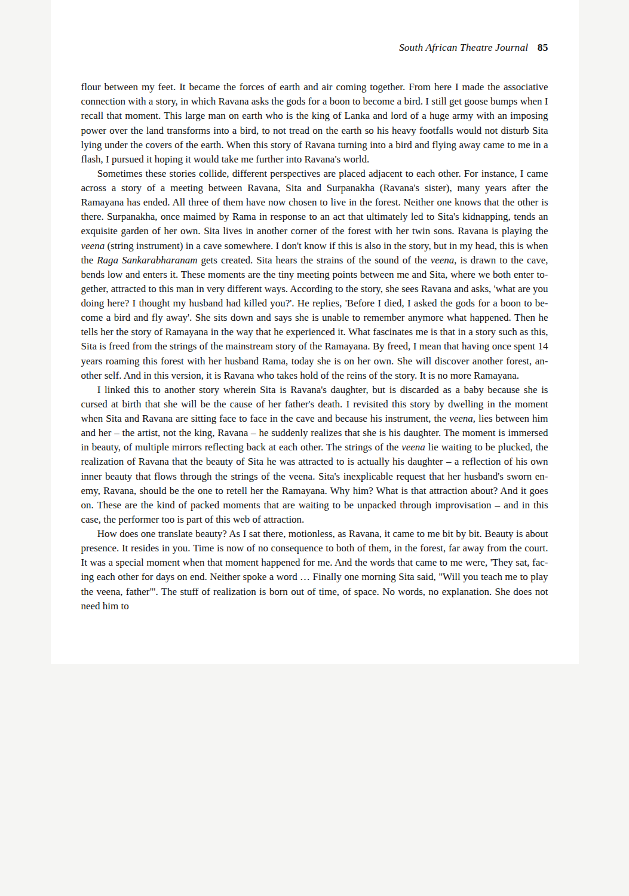South African Theatre Journal85
flour between my feet. It became the forces of earth and air coming together. From here I made the associative connection with a story, in which Ravana asks the gods for a boon to become a bird. I still get goose bumps when I recall that moment. This large man on earth who is the king of Lanka and lord of a huge army with an imposing power over the land transforms into a bird, to not tread on the earth so his heavy footfalls would not disturb Sita lying under the covers of the earth. When this story of Ravana turning into a bird and flying away came to me in a flash, I pursued it hoping it would take me further into Ravana's world.
Sometimes these stories collide, different perspectives are placed adjacent to each other. For instance, I came across a story of a meeting between Ravana, Sita and Surpanakha (Ravana's sister), many years after the Ramayana has ended. All three of them have now chosen to live in the forest. Neither one knows that the other is there. Surpanakha, once maimed by Rama in response to an act that ultimately led to Sita's kidnapping, tends an exquisite garden of her own. Sita lives in another corner of the forest with her twin sons. Ravana is playing the veena (string instrument) in a cave somewhere. I don't know if this is also in the story, but in my head, this is when the Raga Sankarabharanam gets created. Sita hears the strains of the sound of the veena, is drawn to the cave, bends low and enters it. These moments are the tiny meeting points between me and Sita, where we both enter together, attracted to this man in very different ways. According to the story, she sees Ravana and asks, 'what are you doing here? I thought my husband had killed you?'. He replies, 'Before I died, I asked the gods for a boon to become a bird and fly away'. She sits down and says she is unable to remember anymore what happened. Then he tells her the story of Ramayana in the way that he experienced it. What fascinates me is that in a story such as this, Sita is freed from the strings of the mainstream story of the Ramayana. By freed, I mean that having once spent 14 years roaming this forest with her husband Rama, today she is on her own. She will discover another forest, another self. And in this version, it is Ravana who takes hold of the reins of the story. It is no more Ramayana.
I linked this to another story wherein Sita is Ravana's daughter, but is discarded as a baby because she is cursed at birth that she will be the cause of her father's death. I revisited this story by dwelling in the moment when Sita and Ravana are sitting face to face in the cave and because his instrument, the veena, lies between him and her – the artist, not the king, Ravana – he suddenly realizes that she is his daughter. The moment is immersed in beauty, of multiple mirrors reflecting back at each other. The strings of the veena lie waiting to be plucked, the realization of Ravana that the beauty of Sita he was attracted to is actually his daughter – a reflection of his own inner beauty that flows through the strings of the veena. Sita's inexplicable request that her husband's sworn enemy, Ravana, should be the one to retell her the Ramayana. Why him? What is that attraction about? And it goes on. These are the kind of packed moments that are waiting to be unpacked through improvisation – and in this case, the performer too is part of this web of attraction.
How does one translate beauty? As I sat there, motionless, as Ravana, it came to me bit by bit. Beauty is about presence. It resides in you. Time is now of no consequence to both of them, in the forest, far away from the court. It was a special moment when that moment happened for me. And the words that came to me were, 'They sat, facing each other for days on end. Neither spoke a word … Finally one morning Sita said, "Will you teach me to play the veena, father"'. The stuff of realization is born out of time, of space. No words, no explanation. She does not need him to